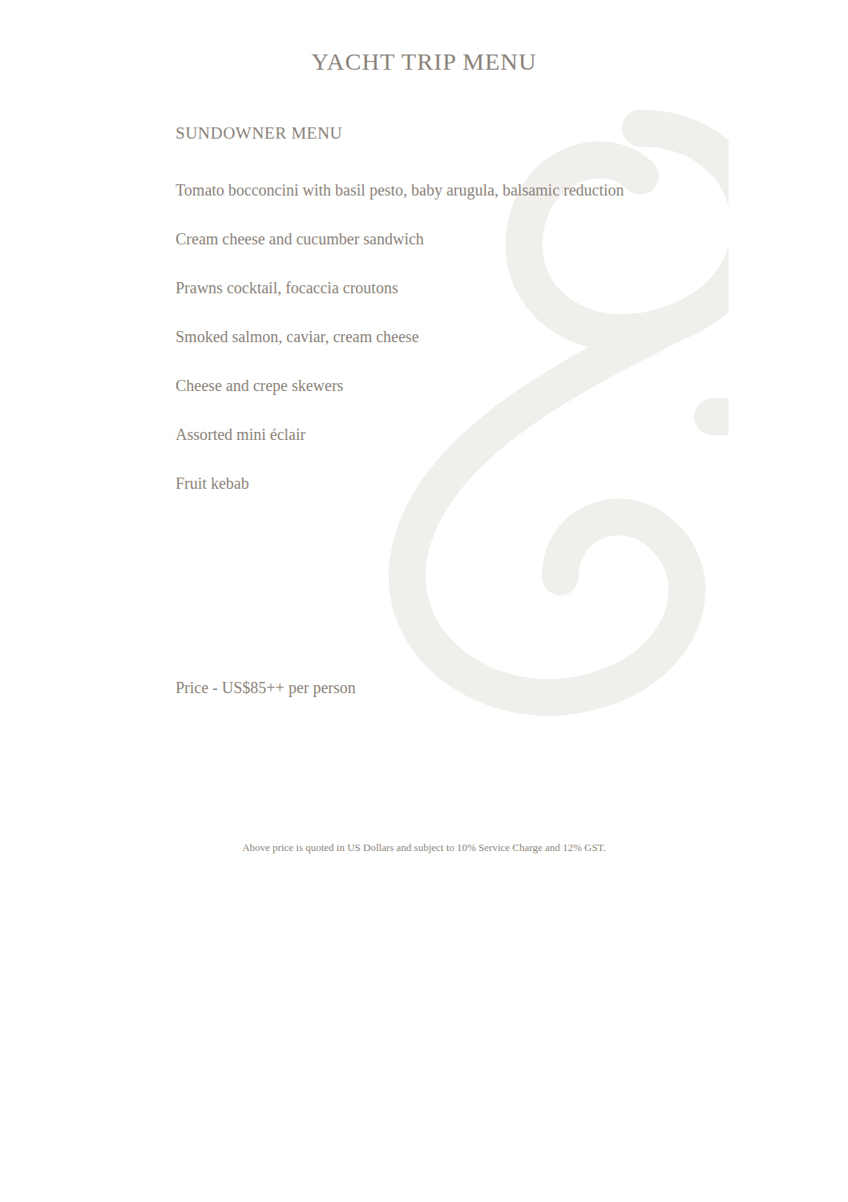YACHT TRIP MENU
SUNDOWNER MENU
Tomato bocconcini with basil pesto, baby arugula, balsamic reduction
Cream cheese and cucumber sandwich
Prawns cocktail, focaccia croutons
Smoked salmon, caviar, cream cheese
Cheese and crepe skewers
Assorted mini éclair
Fruit kebab
Price - US$85++ per person
Above price is quoted in US Dollars and subject to 10% Service Charge and 12% GST.